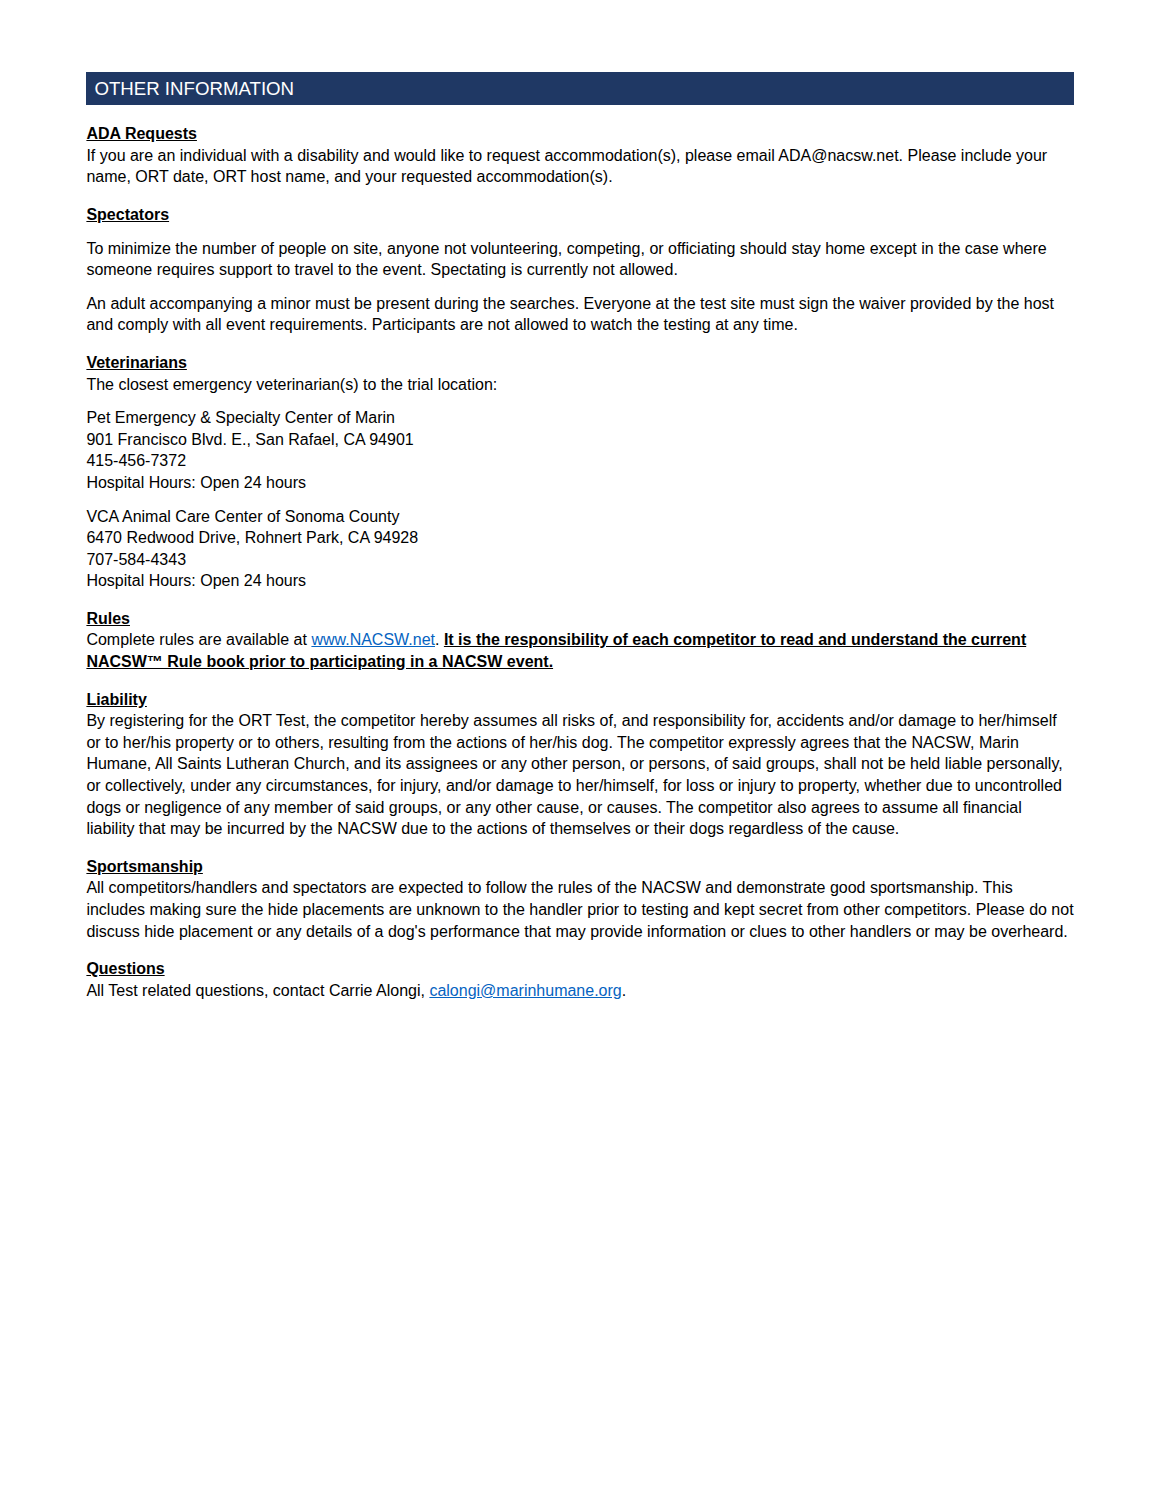OTHER INFORMATION
ADA Requests
If you are an individual with a disability and would like to request accommodation(s), please email ADA@nacsw.net. Please include your name, ORT date, ORT host name, and your requested accommodation(s).
Spectators
To minimize the number of people on site, anyone not volunteering, competing, or officiating should stay home except in the case where someone requires support to travel to the event. Spectating is currently not allowed.
An adult accompanying a minor must be present during the searches. Everyone at the test site must sign the waiver provided by the host and comply with all event requirements. Participants are not allowed to watch the testing at any time.
Veterinarians
The closest emergency veterinarian(s) to the trial location:
Pet Emergency & Specialty Center of Marin
901 Francisco Blvd. E., San Rafael, CA 94901
415-456-7372
Hospital Hours: Open 24 hours
VCA Animal Care Center of Sonoma County
6470 Redwood Drive, Rohnert Park, CA 94928
707-584-4343
Hospital Hours: Open 24 hours
Rules
Complete rules are available at www.NACSW.net. It is the responsibility of each competitor to read and understand the current NACSW™ Rule book prior to participating in a NACSW event.
Liability
By registering for the ORT Test, the competitor hereby assumes all risks of, and responsibility for, accidents and/or damage to her/himself or to her/his property or to others, resulting from the actions of her/his dog. The competitor expressly agrees that the NACSW, Marin Humane, All Saints Lutheran Church, and its assignees or any other person, or persons, of said groups, shall not be held liable personally, or collectively, under any circumstances, for injury, and/or damage to her/himself, for loss or injury to property, whether due to uncontrolled dogs or negligence of any member of said groups, or any other cause, or causes. The competitor also agrees to assume all financial liability that may be incurred by the NACSW due to the actions of themselves or their dogs regardless of the cause.
Sportsmanship
All competitors/handlers and spectators are expected to follow the rules of the NACSW and demonstrate good sportsmanship. This includes making sure the hide placements are unknown to the handler prior to testing and kept secret from other competitors. Please do not discuss hide placement or any details of a dog's performance that may provide information or clues to other handlers or may be overheard.
Questions
All Test related questions, contact Carrie Alongi, calongi@marinhumane.org.